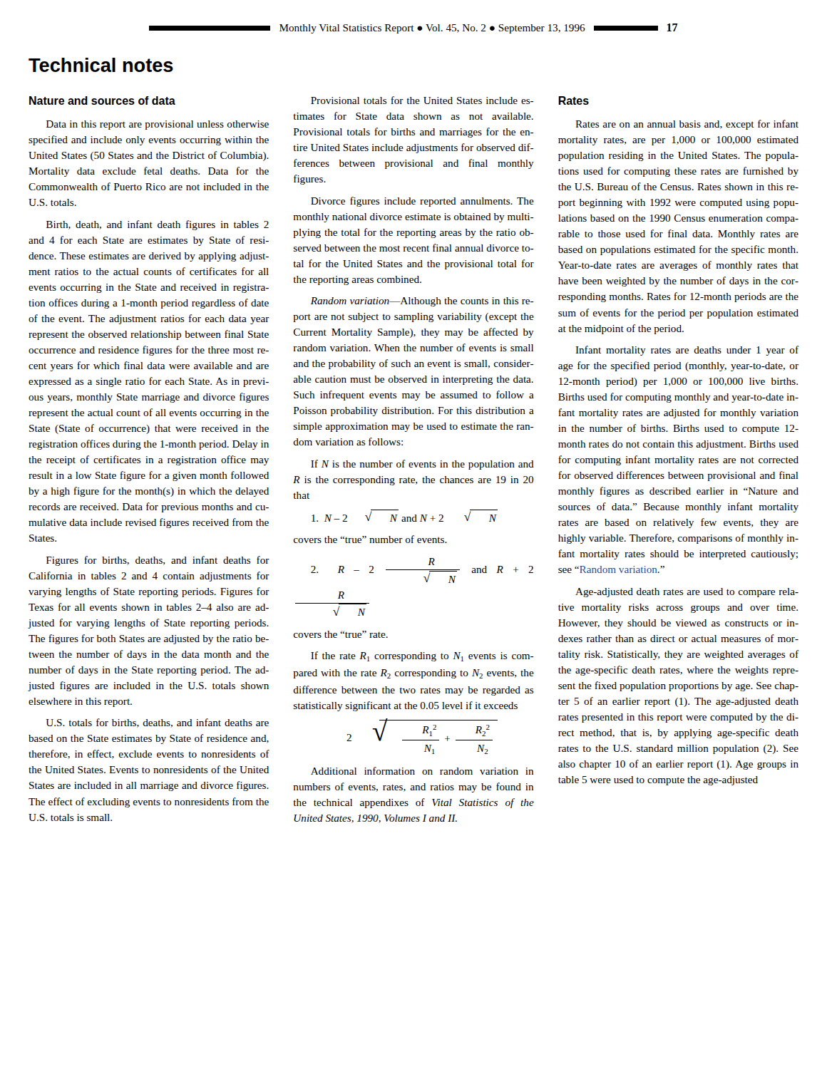Monthly Vital Statistics Report ● Vol. 45, No. 2 ● September 13, 1996 17
Technical notes
Nature and sources of data
Data in this report are provisional unless otherwise specified and include only events occurring within the United States (50 States and the District of Columbia). Mortality data exclude fetal deaths. Data for the Commonwealth of Puerto Rico are not included in the U.S. totals.
Birth, death, and infant death figures in tables 2 and 4 for each State are estimates by State of residence. These estimates are derived by applying adjustment ratios to the actual counts of certificates for all events occurring in the State and received in registration offices during a 1-month period regardless of date of the event. The adjustment ratios for each data year represent the observed relationship between final State occurrence and residence figures for the three most recent years for which final data were available and are expressed as a single ratio for each State. As in previous years, monthly State marriage and divorce figures represent the actual count of all events occurring in the State (State of occurrence) that were received in the registration offices during the 1-month period. Delay in the receipt of certificates in a registration office may result in a low State figure for a given month followed by a high figure for the month(s) in which the delayed records are received. Data for previous months and cumulative data include revised figures received from the States.
Figures for births, deaths, and infant deaths for California in tables 2 and 4 contain adjustments for varying lengths of State reporting periods. Figures for Texas for all events shown in tables 2–4 also are adjusted for varying lengths of State reporting periods. The figures for both States are adjusted by the ratio between the number of days in the data month and the number of days in the State reporting period. The adjusted figures are included in the U.S. totals shown elsewhere in this report.
U.S. totals for births, deaths, and infant deaths are based on the State estimates by State of residence and, therefore, in effect, exclude events to nonresidents of the United States. Events to nonresidents of the United States are included in all marriage and divorce figures. The effect of excluding events to nonresidents from the U.S. totals is small.
Provisional totals for the United States include estimates for State data shown as not available. Provisional totals for births and marriages for the entire United States include adjustments for observed differences between provisional and final monthly figures.
Divorce figures include reported annulments. The monthly national divorce estimate is obtained by multiplying the total for the reporting areas by the ratio observed between the most recent final annual divorce total for the United States and the provisional total for the reporting areas combined.
Random variation—Although the counts in this report are not subject to sampling variability (except the Current Mortality Sample), they may be affected by random variation. When the number of events is small and the probability of such an event is small, considerable caution must be observed in interpreting the data. Such infrequent events may be assumed to follow a Poisson probability distribution. For this distribution a simple approximation may be used to estimate the random variation as follows:
If N is the number of events in the population and R is the corresponding rate, the chances are 19 in 20 that
1. N – 2N and N + 2 N
covers the “true” number of events.
2. R – 2 RN and R + 2 RN
covers the “true” rate.
If the rate R1 corresponding to N1 events is compared with the rate R2 corresponding to N2 events, the difference between the two rates may be regarded as statistically significant at the 0.05 level if it exceeds
2 R12 N1 + R22 N2
Additional information on random variation in numbers of events, rates, and ratios may be found in the technical appendixes of Vital Statistics of the United States, 1990, Volumes I and II.
Rates
Rates are on an annual basis and, except for infant mortality rates, are per 1,000 or 100,000 estimated population residing in the United States. The populations used for computing these rates are furnished by the U.S. Bureau of the Census. Rates shown in this report beginning with 1992 were computed using populations based on the 1990 Census enumeration comparable to those used for final data. Monthly rates are based on populations estimated for the specific month. Year-to-date rates are averages of monthly rates that have been weighted by the number of days in the corresponding months. Rates for 12-month periods are the sum of events for the period per population estimated at the midpoint of the period.
Infant mortality rates are deaths under 1 year of age for the specified period (monthly, year-to-date, or 12-month period) per 1,000 or 100,000 live births. Births used for computing monthly and year-to-date infant mortality rates are adjusted for monthly variation in the number of births. Births used to compute 12-month rates do not contain this adjustment. Births used for computing infant mortality rates are not corrected for observed differences between provisional and final monthly figures as described earlier in “Nature and sources of data.” Because monthly infant mortality rates are based on relatively few events, they are highly variable. Therefore, comparisons of monthly infant mortality rates should be interpreted cautiously; see “Random variation.”
Age-adjusted death rates are used to compare relative mortality risks across groups and over time. However, they should be viewed as constructs or indexes rather than as direct or actual measures of mortality risk. Statistically, they are weighted averages of the age-specific death rates, where the weights represent the fixed population proportions by age. See chapter 5 of an earlier report (1). The age-adjusted death rates presented in this report were computed by the direct method, that is, by applying age-specific death rates to the U.S. standard million population (2). See also chapter 10 of an earlier report (1). Age groups in table 5 were used to compute the age-adjusted